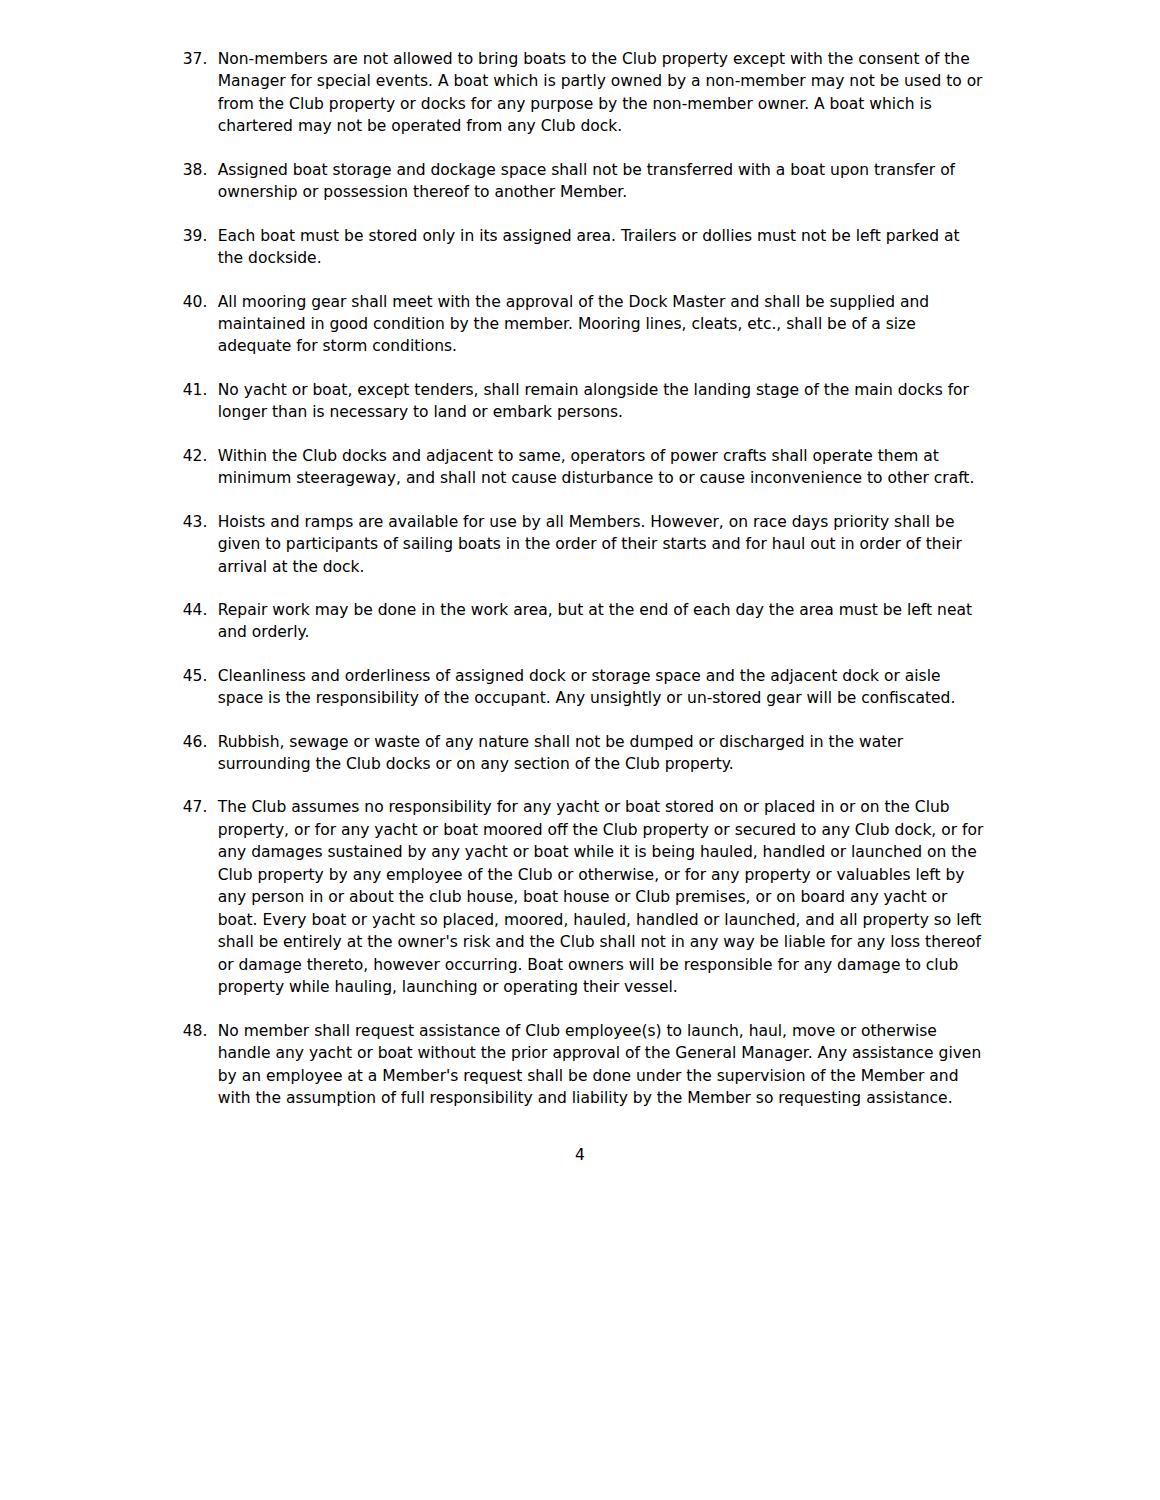Non-members are not allowed to bring boats to the Club property except with the consent of the Manager for special events. A boat which is partly owned by a non-member may not be used to or from the Club property or docks for any purpose by the non-member owner. A boat which is chartered may not be operated from any Club dock.
Assigned boat storage and dockage space shall not be transferred with a boat upon transfer of ownership or possession thereof to another Member.
Each boat must be stored only in its assigned area. Trailers or dollies must not be left parked at the dockside.
All mooring gear shall meet with the approval of the Dock Master and shall be supplied and maintained in good condition by the member. Mooring lines, cleats, etc., shall be of a size adequate for storm conditions.
No yacht or boat, except tenders, shall remain alongside the landing stage of the main docks for longer than is necessary to land or embark persons.
Within the Club docks and adjacent to same, operators of power crafts shall operate them at minimum steerageway, and shall not cause disturbance to or cause inconvenience to other craft.
Hoists and ramps are available for use by all Members. However, on race days priority shall be given to participants of sailing boats in the order of their starts and for haul out in order of their arrival at the dock.
Repair work may be done in the work area, but at the end of each day the area must be left neat and orderly.
Cleanliness and orderliness of assigned dock or storage space and the adjacent dock or aisle space is the responsibility of the occupant. Any unsightly or un-stored gear will be confiscated.
Rubbish, sewage or waste of any nature shall not be dumped or discharged in the water surrounding the Club docks or on any section of the Club property.
The Club assumes no responsibility for any yacht or boat stored on or placed in or on the Club property, or for any yacht or boat moored off the Club property or secured to any Club dock, or for any damages sustained by any yacht or boat while it is being hauled, handled or launched on the Club property by any employee of the Club or otherwise, or for any property or valuables left by any person in or about the club house, boat house or Club premises, or on board any yacht or boat. Every boat or yacht so placed, moored, hauled, handled or launched, and all property so left shall be entirely at the owner's risk and the Club shall not in any way be liable for any loss thereof or damage thereto, however occurring. Boat owners will be responsible for any damage to club property while hauling, launching or operating their vessel.
No member shall request assistance of Club employee(s) to launch, haul, move or otherwise handle any yacht or boat without the prior approval of the General Manager. Any assistance given by an employee at a Member's request shall be done under the supervision of the Member and with the assumption of full responsibility and liability by the Member so requesting assistance.
4